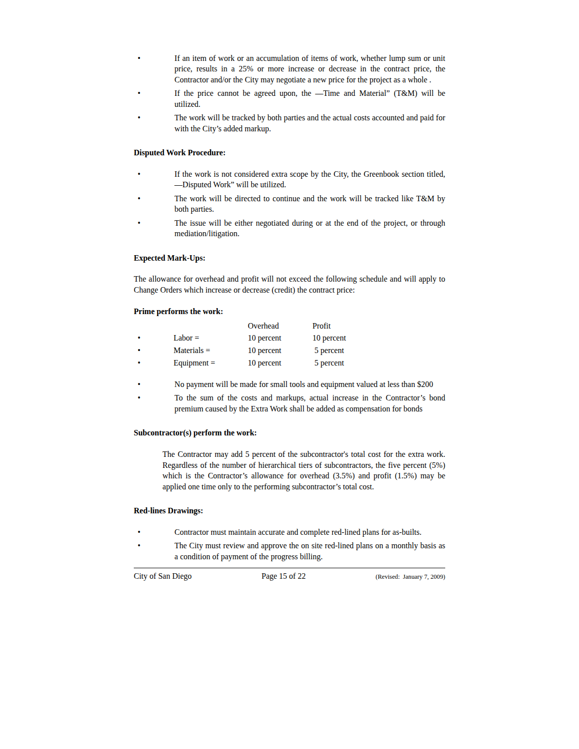If an item of work or an accumulation of items of work, whether lump sum or unit price, results in a 25% or more increase or decrease in the contract price, the Contractor and/or the City may negotiate a new price for the project as a whole .
If the price cannot be agreed upon, the ―Time and Material” (T&M) will be utilized.
The work will be tracked by both parties and the actual costs accounted and paid for with the City’s added markup.
Disputed Work Procedure:
If the work is not considered extra scope by the City, the Greenbook section titled, ―Disputed Work” will be utilized.
The work will be directed to continue and the work will be tracked like T&M by both parties.
The issue will be either negotiated during or at the end of the project, or through mediation/litigation.
Expected Mark-Ups:
The allowance for overhead and profit will not exceed the following schedule and will apply to Change Orders which increase or decrease (credit) the contract price:
Prime performs the work:
| | | Overhead | Profit |
| • | Labor = | 10 percent | 10 percent |
| • | Materials = | 10 percent | 5 percent |
| • | Equipment = | 10 percent | 5 percent |
No payment will be made for small tools and equipment valued at less than $200
To the sum of the costs and markups, actual increase in the Contractor’s bond premium caused by the Extra Work shall be added as compensation for bonds
Subcontractor(s) perform the work:
The Contractor may add 5 percent of the subcontractor's total cost for the extra work. Regardless of the number of hierarchical tiers of subcontractors, the five percent (5%) which is the Contractor’s allowance for overhead (3.5%) and profit (1.5%) may be applied one time only to the performing subcontractor’s total cost.
Red-lines Drawings:
Contractor must maintain accurate and complete red-lined plans for as-builts.
The City must review and approve the on site red-lined plans on a monthly basis as a condition of payment of the progress billing.
City of San Diego Page 15 of 22 (Revised: January 7, 2009)